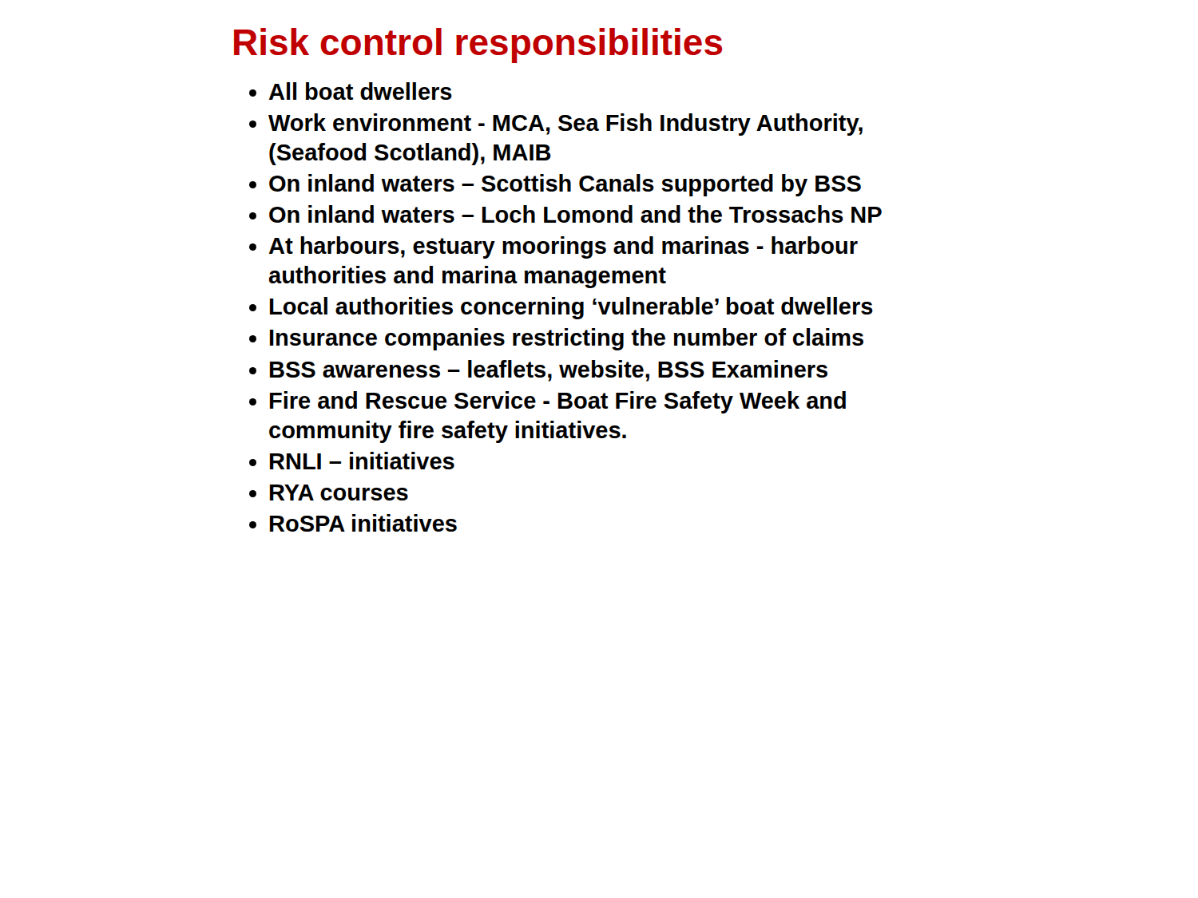Risk control responsibilities
All boat dwellers
Work environment - MCA, Sea Fish Industry Authority, (Seafood Scotland), MAIB
On inland waters – Scottish Canals supported by BSS
On inland waters – Loch Lomond and the Trossachs NP
At harbours, estuary moorings and marinas - harbour authorities and marina management
Local authorities concerning ‘vulnerable’ boat dwellers
Insurance companies restricting the number of claims
BSS awareness – leaflets, website, BSS Examiners
Fire and Rescue Service - Boat Fire Safety Week and community fire safety initiatives.
RNLI – initiatives
RYA courses
RoSPA initiatives